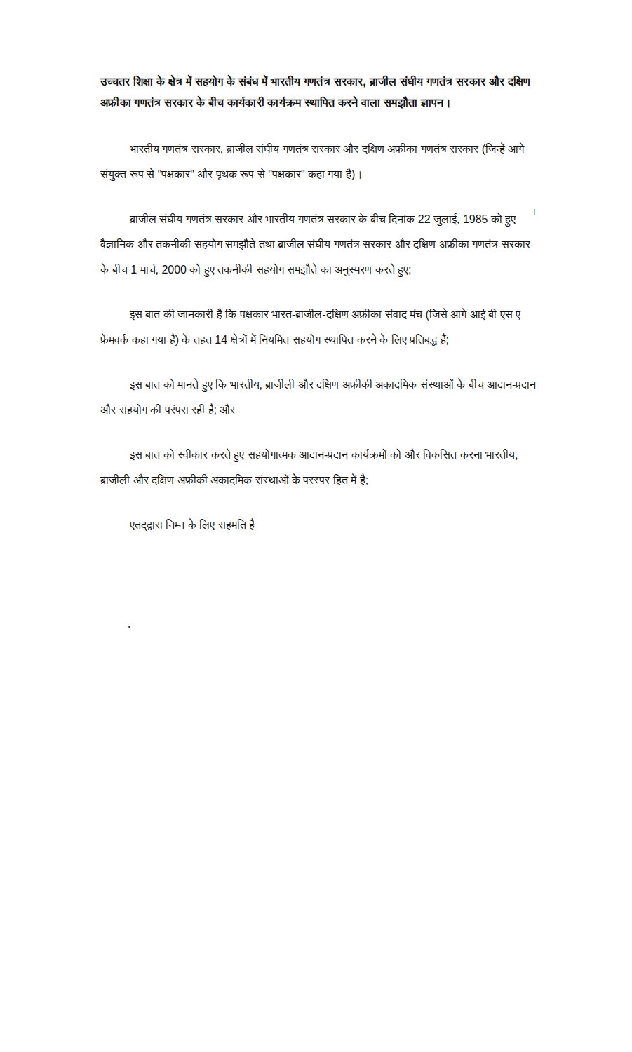उच्चतर शिक्षा के क्षेत्र में सहयोग के संबंध में भारतीय गणतंत्र सरकार, ब्राजील संघीय गणतंत्र सरकार और दक्षिण अफ्रीका गणतंत्र सरकार के बीच कार्यकारी कार्यक्रम स्थापित करने वाला समझौता ज्ञापन।
भारतीय गणतंत्र सरकार, ब्राजील संघीय गणतंत्र सरकार और दक्षिण अफ्रीका गणतंत्र सरकार (जिन्हें आगे संयुक्त रूप से "पक्षकार" और पृथक रूप से "पक्षकार" कहा गया है)।
।
ब्राजील संघीय गणतंत्र सरकार और भारतीय गणतंत्र सरकार के बीच दिनांक 22 जुलाई, 1985 को हुए वैज्ञानिक और तकनीकी सहयोग समझौते तथा ब्राजील संघीय गणतंत्र सरकार और दक्षिण अफ्रीका गणतंत्र सरकार के बीच 1 मार्च, 2000 को हुए तकनीकी सहयोग समझौते का अनुस्मरण करते हुए;
इस बात की जानकारी है कि पक्षकार भारत-ब्राजील-दक्षिण अफ्रीका संवाद मंच (जिसे आगे आई बी एस ए फ्रेमवर्क कहा गया है) के तहत 14 क्षेत्रों में नियमित सहयोग स्थापित करने के लिए प्रतिबद्ध हैं;
इस बात को मानते हुए कि भारतीय, ब्राजीली और दक्षिण अफ्रीकी अकादमिक संस्थाओं के बीच आदान-प्रदान और सहयोग की परंपरा रही है; और
इस बात को स्वीकार करते हुए सहयोगात्मक आदान-प्रदान कार्यक्रमों को और विकसित करना भारतीय, ब्राजीली और दक्षिण अफ्रीकी अकादमिक संस्थाओं के परस्पर हित में है;
.
एतद्द्वारा निम्न के लिए सहमति है